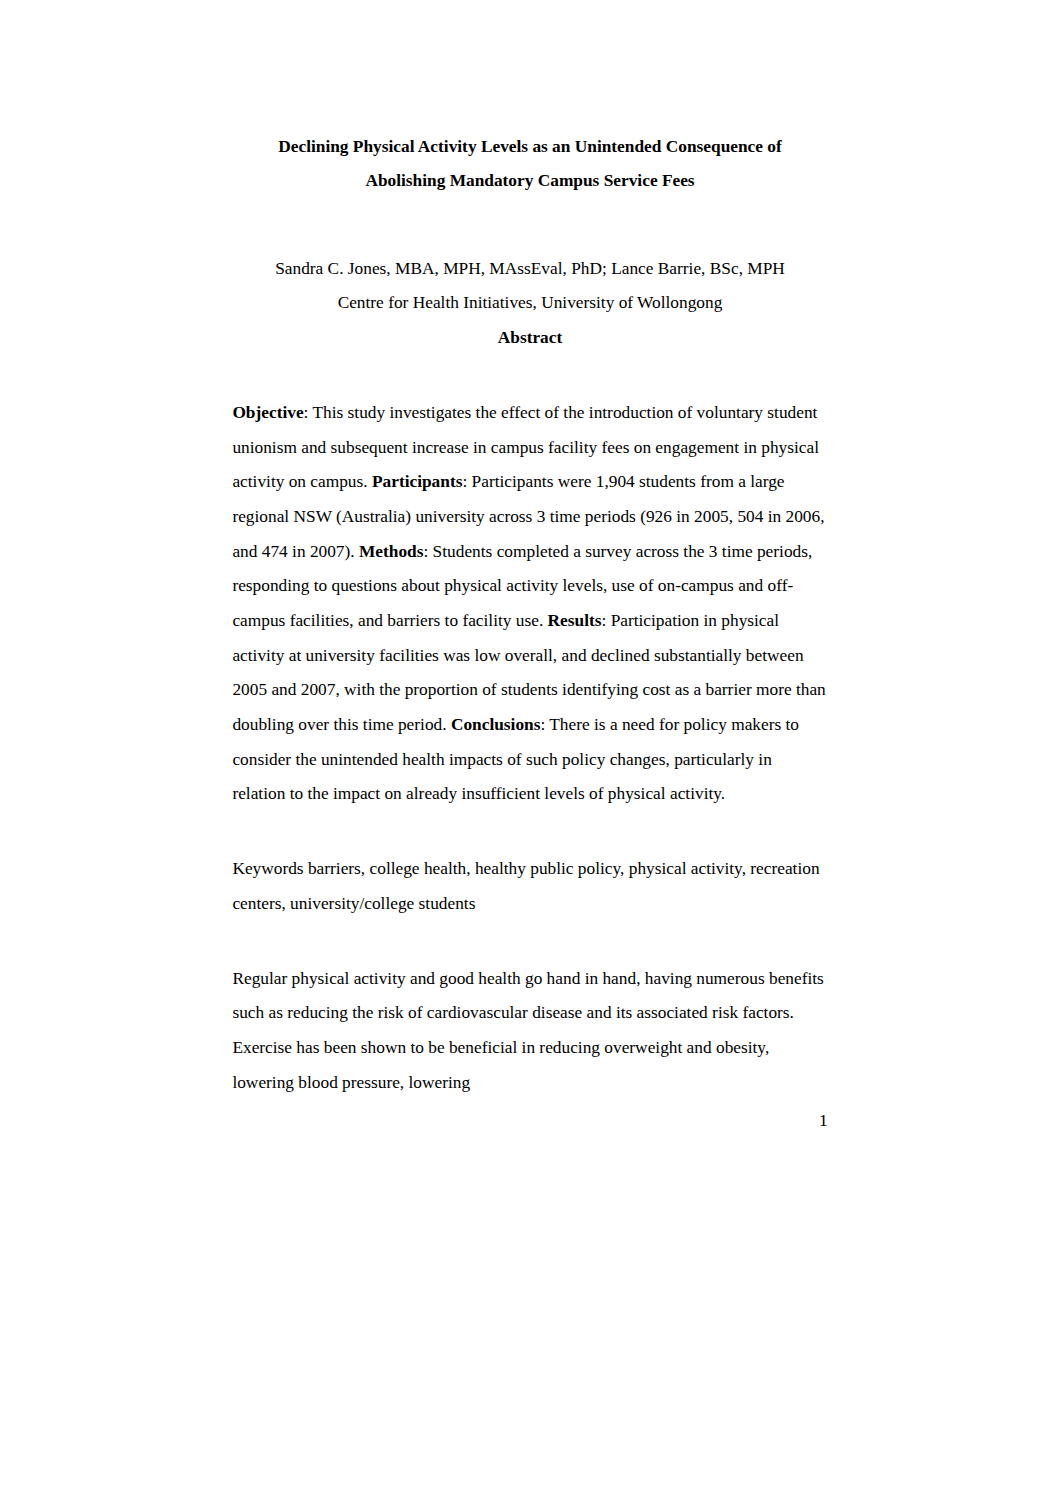Declining Physical Activity Levels as an Unintended Consequence of Abolishing Mandatory Campus Service Fees
Sandra C. Jones, MBA, MPH, MAssEval, PhD; Lance Barrie, BSc, MPH
Centre for Health Initiatives, University of Wollongong
Abstract
Objective: This study investigates the effect of the introduction of voluntary student unionism and subsequent increase in campus facility fees on engagement in physical activity on campus. Participants: Participants were 1,904 students from a large regional NSW (Australia) university across 3 time periods (926 in 2005, 504 in 2006, and 474 in 2007). Methods: Students completed a survey across the 3 time periods, responding to questions about physical activity levels, use of on-campus and off-campus facilities, and barriers to facility use. Results: Participation in physical activity at university facilities was low overall, and declined substantially between 2005 and 2007, with the proportion of students identifying cost as a barrier more than doubling over this time period. Conclusions: There is a need for policy makers to consider the unintended health impacts of such policy changes, particularly in relation to the impact on already insufficient levels of physical activity.
Keywords barriers, college health, healthy public policy, physical activity, recreation centers, university/college students
Regular physical activity and good health go hand in hand, having numerous benefits such as reducing the risk of cardiovascular disease and its associated risk factors. Exercise has been shown to be beneficial in reducing overweight and obesity, lowering blood pressure, lowering
1